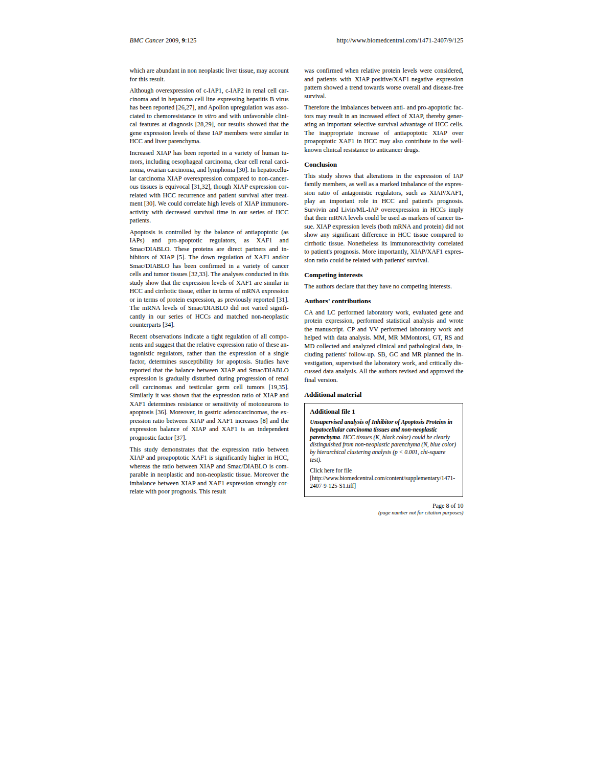BMC Cancer 2009, 9:125
http://www.biomedcentral.com/1471-2407/9/125
which are abundant in non neoplastic liver tissue, may account for this result.
Although overexpression of c-IAP1, c-IAP2 in renal cell carcinoma and in hepatoma cell line expressing hepatitis B virus has been reported [26,27], and Apollon upregulation was associated to chemoresistance in vitro and with unfavorable clinical features at diagnosis [28,29], our results showed that the gene expression levels of these IAP members were similar in HCC and liver parenchyma.
Increased XIAP has been reported in a variety of human tumors, including oesophageal carcinoma, clear cell renal carcinoma, ovarian carcinoma, and lymphoma [30]. In hepatocellular carcinoma XIAP overexpression compared to non-cancerous tissues is equivocal [31,32], though XIAP expression correlated with HCC recurrence and patient survival after treatment [30]. We could correlate high levels of XIAP immunoreactivity with decreased survival time in our series of HCC patients.
Apoptosis is controlled by the balance of antiapoptotic (as IAPs) and pro-apoptotic regulators, as XAF1 and Smac/DIABLO. These proteins are direct partners and inhibitors of XIAP [5]. The down regulation of XAF1 and/or Smac/DIABLO has been confirmed in a variety of cancer cells and tumor tissues [32,33]. The analyses conducted in this study show that the expression levels of XAF1 are similar in HCC and cirrhotic tissue, either in terms of mRNA expression or in terms of protein expression, as previously reported [31]. The mRNA levels of Smac/DIABLO did not varied significantly in our series of HCCs and matched non-neoplastic counterparts [34].
Recent observations indicate a tight regulation of all components and suggest that the relative expression ratio of these antagonistic regulators, rather than the expression of a single factor, determines susceptibility for apoptosis. Studies have reported that the balance between XIAP and Smac/DIABLO expression is gradually disturbed during progression of renal cell carcinomas and testicular germ cell tumors [19,35]. Similarly it was shown that the expression ratio of XIAP and XAF1 determines resistance or sensitivity of motoneurons to apoptosis [36]. Moreover, in gastric adenocarcinomas, the expression ratio between XIAP and XAF1 increases [8] and the expression balance of XIAP and XAF1 is an independent prognostic factor [37].
This study demonstrates that the expression ratio between XIAP and proapoptotic XAF1 is significantly higher in HCC, whereas the ratio between XIAP and Smac/DIABLO is comparable in neoplastic and non-neoplastic tissue. Moreover the imbalance between XIAP and XAF1 expression strongly correlate with poor prognosis. This result
was confirmed when relative protein levels were considered, and patients with XIAP-positive/XAF1-negative expression pattern showed a trend towards worse overall and disease-free survival.
Therefore the imbalances between anti- and pro-apoptotic factors may result in an increased effect of XIAP, thereby generating an important selective survival advantage of HCC cells. The inappropriate increase of antiapoptotic XIAP over proapoptotic XAF1 in HCC may also contribute to the well-known clinical resistance to anticancer drugs.
Conclusion
This study shows that alterations in the expression of IAP family members, as well as a marked imbalance of the expression ratio of antagonistic regulators, such as XIAP/XAF1, play an important role in HCC and patient's prognosis. Survivin and Livin/ML-IAP overexpression in HCCs imply that their mRNA levels could be used as markers of cancer tissue. XIAP expression levels (both mRNA and protein) did not show any significant difference in HCC tissue compared to cirrhotic tissue. Nonetheless its immunoreactivity correlated to patient's prognosis. More importantly, XIAP/XAF1 expression ratio could be related with patients' survival.
Competing interests
The authors declare that they have no competing interests.
Authors' contributions
CA and LC performed laboratory work, evaluated gene and protein expression, performed statistical analysis and wrote the manuscript. CP and VV performed laboratory work and helped with data analysis. MM, MR MMontorsi, GT, RS and MD collected and analyzed clinical and pathological data, including patients' follow-up. SB, GC and MR planned the investigation, supervised the laboratory work, and critically discussed data analysis. All the authors revised and approved the final version.
Additional material
Additional file 1
Unsupervised analysis of Inhibitor of Apoptosis Proteins in hepatocellular carcinoma tissues and non-neoplastic parenchyma. HCC tissues (K, black color) could be clearly distinguished from non-neoplastic parenchyma (N, blue color) by hierarchical clustering analysis (p < 0.001, chi-square test).
Click here for file
[http://www.biomedcentral.com/content/supplementary/1471-2407-9-125-S1.tiff]
Page 8 of 10
(page number not for citation purposes)